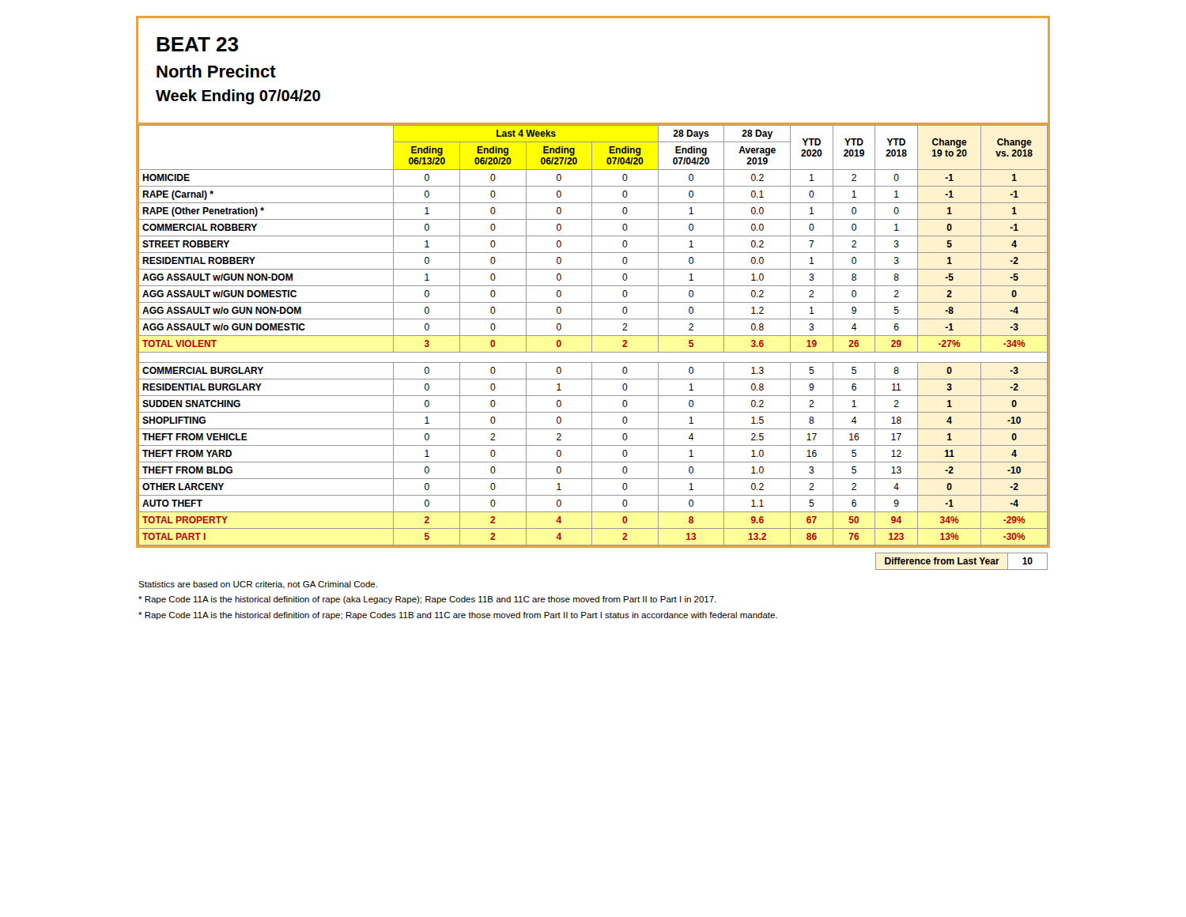BEAT 23
North Precinct
Week Ending 07/04/20
| | Last 4 Weeks | 28 Days | 28 Day | YTD 2020 | YTD 2019 | YTD 2018 | Change 19 to 20 | Change vs. 2018 |
| --- | --- | --- | --- | --- | --- | --- | --- | --- |
| Ending 06/13/20 | Ending 06/20/20 | Ending 06/27/20 | Ending 07/04/20 | Ending 07/04/20 | Average 2019 |
| HOMICIDE | 0 | 0 | 0 | 0 | 0 | 0.2 | 1 | 2 | 0 | -1 | 1 |
| RAPE (Carnal) * | 0 | 0 | 0 | 0 | 0 | 0.1 | 0 | 1 | 1 | -1 | -1 |
| RAPE (Other Penetration) * | 1 | 0 | 0 | 0 | 1 | 0.0 | 1 | 0 | 0 | 1 | 1 |
| COMMERCIAL ROBBERY | 0 | 0 | 0 | 0 | 0 | 0.0 | 0 | 0 | 1 | 0 | -1 |
| STREET ROBBERY | 1 | 0 | 0 | 0 | 1 | 0.2 | 7 | 2 | 3 | 5 | 4 |
| RESIDENTIAL ROBBERY | 0 | 0 | 0 | 0 | 0 | 0.0 | 1 | 0 | 3 | 1 | -2 |
| AGG ASSAULT w/GUN NON-DOM | 1 | 0 | 0 | 0 | 1 | 1.0 | 3 | 8 | 8 | -5 | -5 |
| AGG ASSAULT w/GUN DOMESTIC | 0 | 0 | 0 | 0 | 0 | 0.2 | 2 | 0 | 2 | 2 | 0 |
| AGG ASSAULT w/o GUN NON-DOM | 0 | 0 | 0 | 0 | 0 | 1.2 | 1 | 9 | 5 | -8 | -4 |
| AGG ASSAULT w/o GUN DOMESTIC | 0 | 0 | 0 | 2 | 2 | 0.8 | 3 | 4 | 6 | -1 | -3 |
| TOTAL VIOLENT | 3 | 0 | 0 | 2 | 5 | 3.6 | 19 | 26 | 29 | -27% | -34% |
| COMMERCIAL BURGLARY | 0 | 0 | 0 | 0 | 0 | 1.3 | 5 | 5 | 8 | 0 | -3 |
| RESIDENTIAL BURGLARY | 0 | 0 | 1 | 0 | 1 | 0.8 | 9 | 6 | 11 | 3 | -2 |
| SUDDEN SNATCHING | 0 | 0 | 0 | 0 | 0 | 0.2 | 2 | 1 | 2 | 1 | 0 |
| SHOPLIFTING | 1 | 0 | 0 | 0 | 1 | 1.5 | 8 | 4 | 18 | 4 | -10 |
| THEFT FROM VEHICLE | 0 | 2 | 2 | 0 | 4 | 2.5 | 17 | 16 | 17 | 1 | 0 |
| THEFT FROM YARD | 1 | 0 | 0 | 0 | 1 | 1.0 | 16 | 5 | 12 | 11 | 4 |
| THEFT FROM BLDG | 0 | 0 | 0 | 0 | 0 | 1.0 | 3 | 5 | 13 | -2 | -10 |
| OTHER LARCENY | 0 | 0 | 1 | 0 | 1 | 0.2 | 2 | 2 | 4 | 0 | -2 |
| AUTO THEFT | 0 | 0 | 0 | 0 | 0 | 1.1 | 5 | 6 | 9 | -1 | -4 |
| TOTAL PROPERTY | 2 | 2 | 4 | 0 | 8 | 9.6 | 67 | 50 | 94 | 34% | -29% |
| TOTAL PART I | 5 | 2 | 4 | 2 | 13 | 13.2 | 86 | 76 | 123 | 13% | -30% |
Difference from Last Year 10
Statistics are based on UCR criteria, not GA Criminal Code.
* Rape Code 11A is the historical definition of rape (aka Legacy Rape); Rape Codes 11B and 11C are those moved from Part II to Part I in 2017.
* Rape Code 11A is the historical definition of rape; Rape Codes 11B and 11C are those moved from Part II to Part I status in accordance with federal mandate.